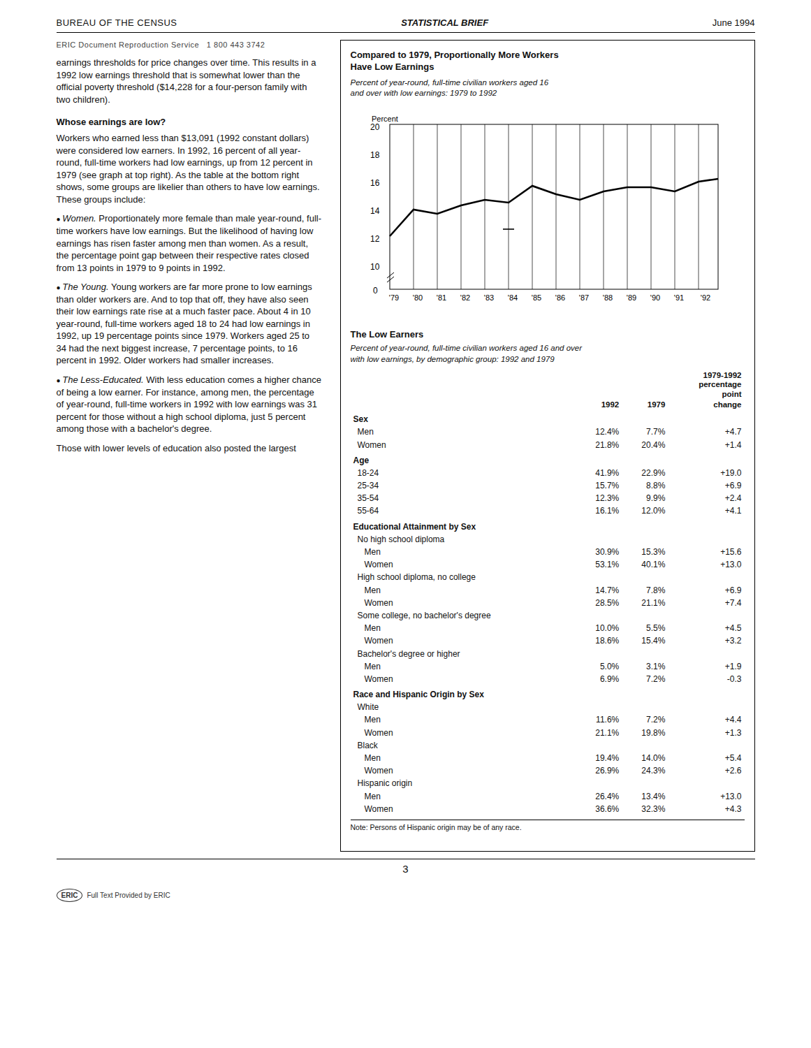BUREAU OF THE CENSUS
STATISTICAL BRIEF
June 1994
ERIC Document Reproduction Service 1 800 443 3742
earnings thresholds for price changes over time. This results in a 1992 low earnings threshold that is somewhat lower than the official poverty threshold ($14,228 for a four-person family with two children).
Whose earnings are low?
Workers who earned less than $13,091 (1992 constant dollars) were considered low earners. In 1992, 16 percent of all year-round, full-time workers had low earnings, up from 12 percent in 1979 (see graph at top right). As the table at the bottom right shows, some groups are likelier than others to have low earnings. These groups include:
Women. Proportionately more female than male year-round, full-time workers have low earnings. But the likelihood of having low earnings has risen faster among men than women. As a result, the percentage point gap between their respective rates closed from 13 points in 1979 to 9 points in 1992.
The Young. Young workers are far more prone to low earnings than older workers are. And to top that off, they have also seen their low earnings rate rise at a much faster pace. About 4 in 10 year-round, full-time workers aged 18 to 24 had low earnings in 1992, up 19 percentage points since 1979. Workers aged 25 to 34 had the next biggest increase, 7 percentage points, to 16 percent in 1992. Older workers had smaller increases.
The Less-Educated. With less education comes a higher chance of being a low earner. For instance, among men, the percentage of year-round, full-time workers in 1992 with low earnings was 31 percent for those without a high school diploma, just 5 percent among those with a bachelor's degree.
Those with lower levels of education also posted the largest
Compared to 1979, Proportionally More Workers
Have Low Earnings
Percent of year-round, full-time civilian workers aged 16
and over with low earnings: 1979 to 1992
Percent 20 18 16 14 12 10 0 '79 '80 '81 '82 '83 '84 '85 '86 '87 '88 '89 '90 '91 '92
The Low Earners
Percent of year-round, full-time civilian workers aged 16 and over
with low earnings, by demographic group: 1992 and 1979
| | | | 1979-1992 percentage point |
| --- | --- | --- | --- |
| | 1992 | 1979 | change |
| Sex |
| Men | 12.4% | 7.7% | +4.7 |
| Women | 21.8% | 20.4% | +1.4 |
| Age |
| 18-24 | 41.9% | 22.9% | +19.0 |
| 25-34 | 15.7% | 8.8% | +6.9 |
| 35-54 | 12.3% | 9.9% | +2.4 |
| 55-64 | 16.1% | 12.0% | +4.1 |
| Educational Attainment by Sex |
| No high school diploma | | | |
| Men | 30.9% | 15.3% | +15.6 |
| Women | 53.1% | 40.1% | +13.0 |
| High school diploma, no college | | | |
| Men | 14.7% | 7.8% | +6.9 |
| Women | 28.5% | 21.1% | +7.4 |
| Some college, no bachelor's degree | | | |
| Men | 10.0% | 5.5% | +4.5 |
| Women | 18.6% | 15.4% | +3.2 |
| Bachelor's degree or higher | | | |
| Men | 5.0% | 3.1% | +1.9 |
| Women | 6.9% | 7.2% | -0.3 |
| Race and Hispanic Origin by Sex |
| White | | | |
| Men | 11.6% | 7.2% | +4.4 |
| Women | 21.1% | 19.8% | +1.3 |
| Black | | | |
| Men | 19.4% | 14.0% | +5.4 |
| Women | 26.9% | 24.3% | +2.6 |
| Hispanic origin | | | |
| Men | 26.4% | 13.4% | +13.0 |
| Women | 36.6% | 32.3% | +4.3 |
Note: Persons of Hispanic origin may be of any race.
3
ERICFull Text Provided by ERIC